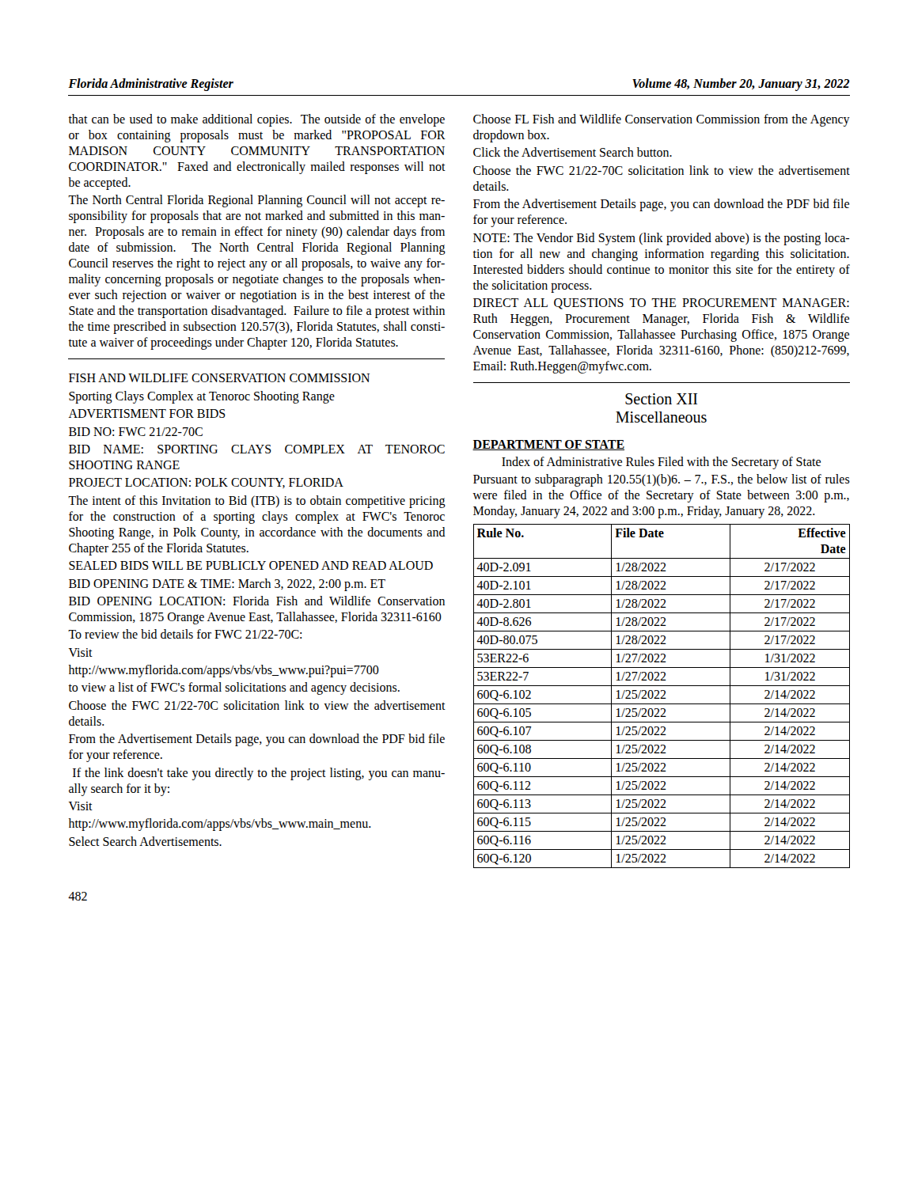Florida Administrative Register Volume 48, Number 20, January 31, 2022
that can be used to make additional copies. The outside of the envelope or box containing proposals must be marked "PROPOSAL FOR MADISON COUNTY COMMUNITY TRANSPORTATION COORDINATOR." Faxed and electronically mailed responses will not be accepted.
The North Central Florida Regional Planning Council will not accept responsibility for proposals that are not marked and submitted in this manner. Proposals are to remain in effect for ninety (90) calendar days from date of submission. The North Central Florida Regional Planning Council reserves the right to reject any or all proposals, to waive any formality concerning proposals or negotiate changes to the proposals whenever such rejection or waiver or negotiation is in the best interest of the State and the transportation disadvantaged. Failure to file a protest within the time prescribed in subsection 120.57(3), Florida Statutes, shall constitute a waiver of proceedings under Chapter 120, Florida Statutes.
FISH AND WILDLIFE CONSERVATION COMMISSION
Sporting Clays Complex at Tenoroc Shooting Range
ADVERTISMENT FOR BIDS
BID NO: FWC 21/22-70C
BID NAME: SPORTING CLAYS COMPLEX AT TENOROC SHOOTING RANGE
PROJECT LOCATION: POLK COUNTY, FLORIDA
The intent of this Invitation to Bid (ITB) is to obtain competitive pricing for the construction of a sporting clays complex at FWC's Tenoroc Shooting Range, in Polk County, in accordance with the documents and Chapter 255 of the Florida Statutes.
SEALED BIDS WILL BE PUBLICLY OPENED AND READ ALOUD
BID OPENING DATE & TIME: March 3, 2022, 2:00 p.m. ET
BID OPENING LOCATION: Florida Fish and Wildlife Conservation Commission, 1875 Orange Avenue East, Tallahassee, Florida 32311-6160
To review the bid details for FWC 21/22-70C:
Visit
http://www.myflorida.com/apps/vbs/vbs_www.pui?pui=7700
to view a list of FWC's formal solicitations and agency decisions.
Choose the FWC 21/22-70C solicitation link to view the advertisement details.
From the Advertisement Details page, you can download the PDF bid file for your reference.
If the link doesn't take you directly to the project listing, you can manually search for it by:
Visit
http://www.myflorida.com/apps/vbs/vbs_www.main_menu.
Select Search Advertisements.
Choose FL Fish and Wildlife Conservation Commission from the Agency dropdown box.
Click the Advertisement Search button.
Choose the FWC 21/22-70C solicitation link to view the advertisement details.
From the Advertisement Details page, you can download the PDF bid file for your reference.
NOTE: The Vendor Bid System (link provided above) is the posting location for all new and changing information regarding this solicitation. Interested bidders should continue to monitor this site for the entirety of the solicitation process.
DIRECT ALL QUESTIONS TO THE PROCUREMENT MANAGER: Ruth Heggen, Procurement Manager, Florida Fish & Wildlife Conservation Commission, Tallahassee Purchasing Office, 1875 Orange Avenue East, Tallahassee, Florida 32311-6160, Phone: (850)212-7699, Email: Ruth.Heggen@myfwc.com.
Section XII
Miscellaneous
DEPARTMENT OF STATE
Index of Administrative Rules Filed with the Secretary of State
Pursuant to subparagraph 120.55(1)(b)6. – 7., F.S., the below list of rules were filed in the Office of the Secretary of State between 3:00 p.m., Monday, January 24, 2022 and 3:00 p.m., Friday, January 28, 2022.
| Rule No. | File Date | Effective Date |
| --- | --- | --- |
| 40D-2.091 | 1/28/2022 | 2/17/2022 |
| 40D-2.101 | 1/28/2022 | 2/17/2022 |
| 40D-2.801 | 1/28/2022 | 2/17/2022 |
| 40D-8.626 | 1/28/2022 | 2/17/2022 |
| 40D-80.075 | 1/28/2022 | 2/17/2022 |
| 53ER22-6 | 1/27/2022 | 1/31/2022 |
| 53ER22-7 | 1/27/2022 | 1/31/2022 |
| 60Q-6.102 | 1/25/2022 | 2/14/2022 |
| 60Q-6.105 | 1/25/2022 | 2/14/2022 |
| 60Q-6.107 | 1/25/2022 | 2/14/2022 |
| 60Q-6.108 | 1/25/2022 | 2/14/2022 |
| 60Q-6.110 | 1/25/2022 | 2/14/2022 |
| 60Q-6.112 | 1/25/2022 | 2/14/2022 |
| 60Q-6.113 | 1/25/2022 | 2/14/2022 |
| 60Q-6.115 | 1/25/2022 | 2/14/2022 |
| 60Q-6.116 | 1/25/2022 | 2/14/2022 |
| 60Q-6.120 | 1/25/2022 | 2/14/2022 |
482